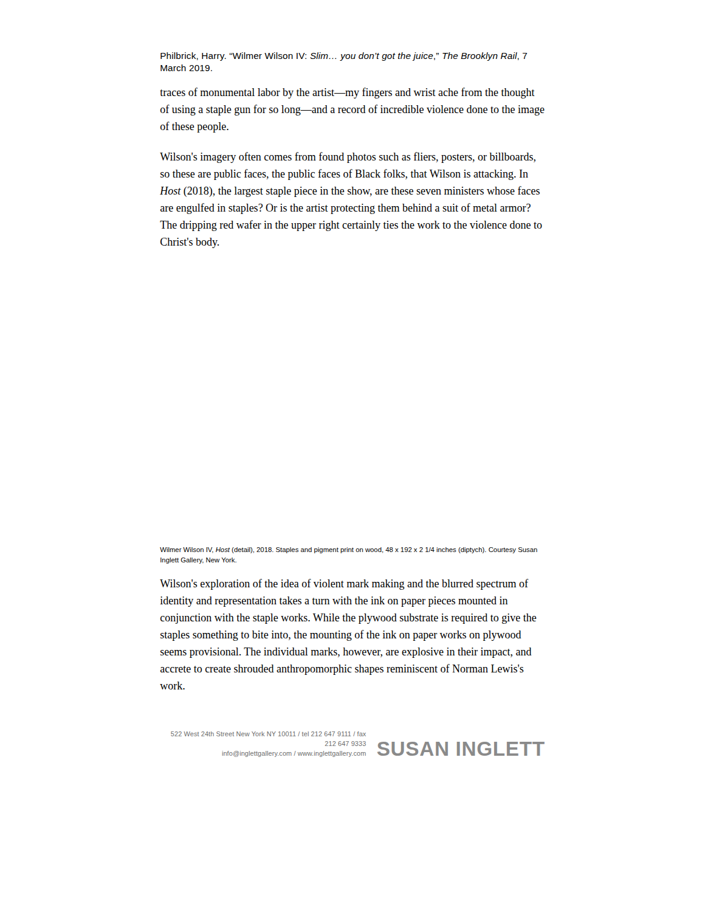Philbrick, Harry. “Wilmer Wilson IV: Slim… you don’t got the juice,” The Brooklyn Rail, 7 March 2019.
traces of monumental labor by the artist—my fingers and wrist ache from the thought of using a staple gun for so long—and a record of incredible violence done to the image of these people.
Wilson's imagery often comes from found photos such as fliers, posters, or billboards, so these are public faces, the public faces of Black folks, that Wilson is attacking. In Host (2018), the largest staple piece in the show, are these seven ministers whose faces are engulfed in staples? Or is the artist protecting them behind a suit of metal armor? The dripping red wafer in the upper right certainly ties the work to the violence done to Christ's body.
Wilmer Wilson IV, Host (detail), 2018. Staples and pigment print on wood, 48 x 192 x 2 1/4 inches (diptych). Courtesy Susan Inglett Gallery, New York.
Wilson's exploration of the idea of violent mark making and the blurred spectrum of identity and representation takes a turn with the ink on paper pieces mounted in conjunction with the staple works. While the plywood substrate is required to give the staples something to bite into, the mounting of the ink on paper works on plywood seems provisional. The individual marks, however, are explosive in their impact, and accrete to create shrouded anthropomorphic shapes reminiscent of Norman Lewis's work.
522 West 24th Street New York NY 10011 / tel 212 647 9111 / fax 212 647 9333
info@inglettgallery.com / www.inglettgallery.com
SUSAN INGLETT